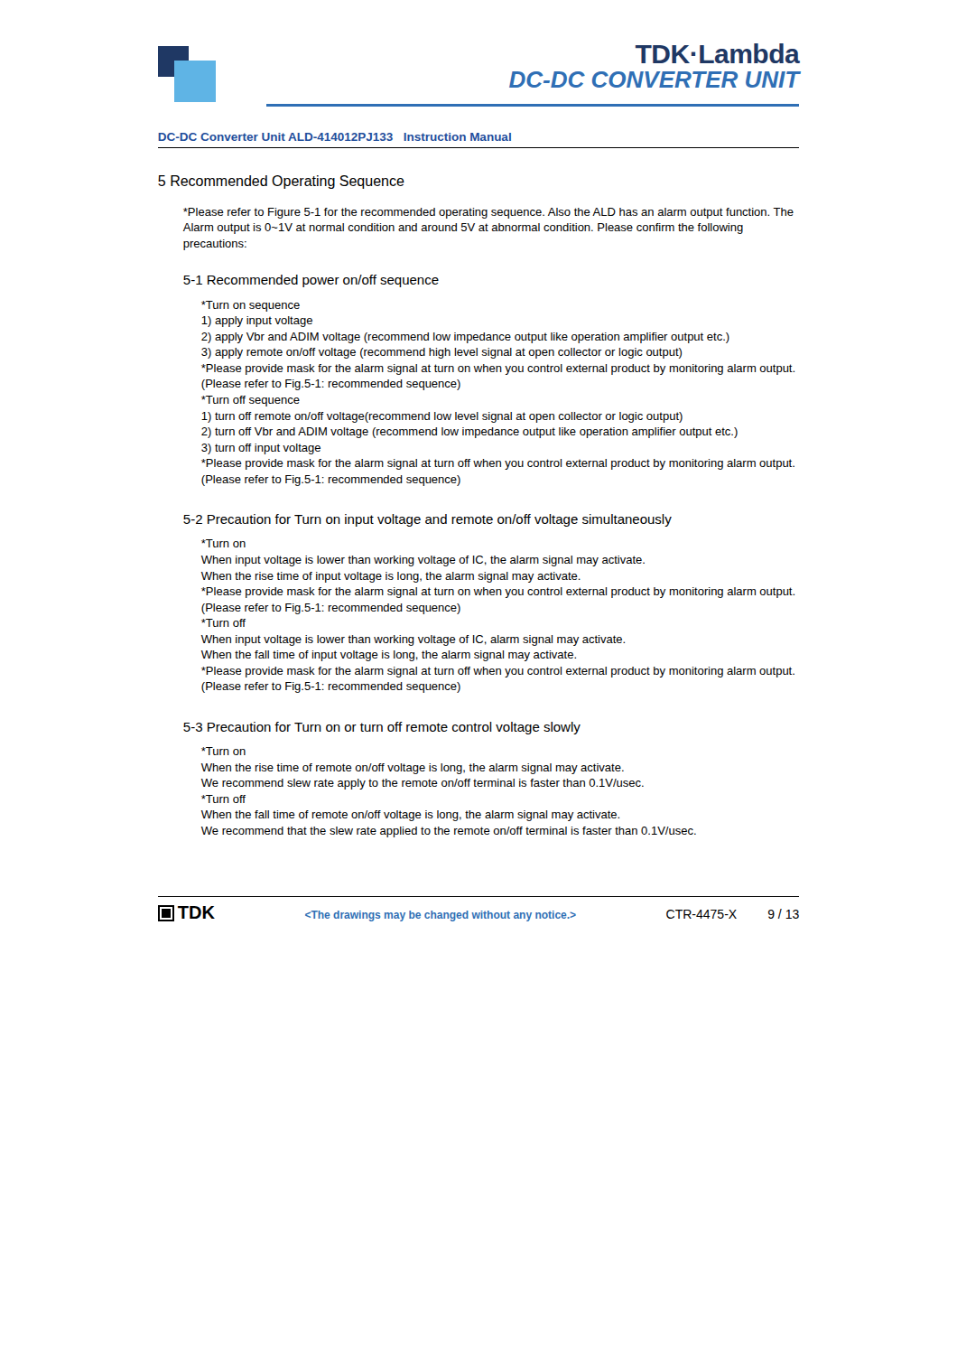TDK·Lambda
DC-DC CONVERTER UNIT
DC-DC Converter Unit ALD-414012PJ133 Instruction Manual
5 Recommended Operating Sequence
*Please refer to Figure 5-1 for the recommended operating sequence. Also the ALD has an alarm output function. The Alarm output is 0~1V at normal condition and around 5V at abnormal condition. Please confirm the following precautions:
5-1 Recommended power on/off sequence
*Turn on sequence
1) apply input voltage
2) apply Vbr and ADIM voltage (recommend low impedance output like operation amplifier output etc.)
3) apply remote on/off voltage (recommend high level signal at open collector or logic output)
*Please provide mask for the alarm signal at turn on when you control external product by monitoring alarm output. (Please refer to Fig.5-1: recommended sequence)
*Turn off sequence
1) turn off remote on/off voltage(recommend low level signal at open collector or logic output)
2) turn off Vbr and ADIM voltage (recommend low impedance output like operation amplifier output etc.)
3) turn off input voltage
*Please provide mask for the alarm signal at turn off when you control external product by monitoring alarm output. (Please refer to Fig.5-1: recommended sequence)
5-2 Precaution for Turn on input voltage and remote on/off voltage simultaneously
*Turn on
When input voltage is lower than working voltage of IC, the alarm signal may activate.
When the rise time of input voltage is long, the alarm signal may activate.
*Please provide mask for the alarm signal at turn on when you control external product by monitoring alarm output. (Please refer to Fig.5-1: recommended sequence)
*Turn off
When input voltage is lower than working voltage of IC, alarm signal may activate.
When the fall time of input voltage is long, the alarm signal may activate.
*Please provide mask for the alarm signal at turn off when you control external product by monitoring alarm output. (Please refer to Fig.5-1: recommended sequence)
5-3 Precaution for Turn on or turn off remote control voltage slowly
*Turn on
When the rise time of remote on/off voltage is long, the alarm signal may activate.
We recommend slew rate apply to the remote on/off terminal is faster than 0.1V/usec.
*Turn off
When the fall time of remote on/off voltage is long, the alarm signal may activate.
We recommend that the slew rate applied to the remote on/off terminal is faster than 0.1V/usec.
TDK
<The drawings may be changed without any notice.>
CTR-4475-X9 / 13